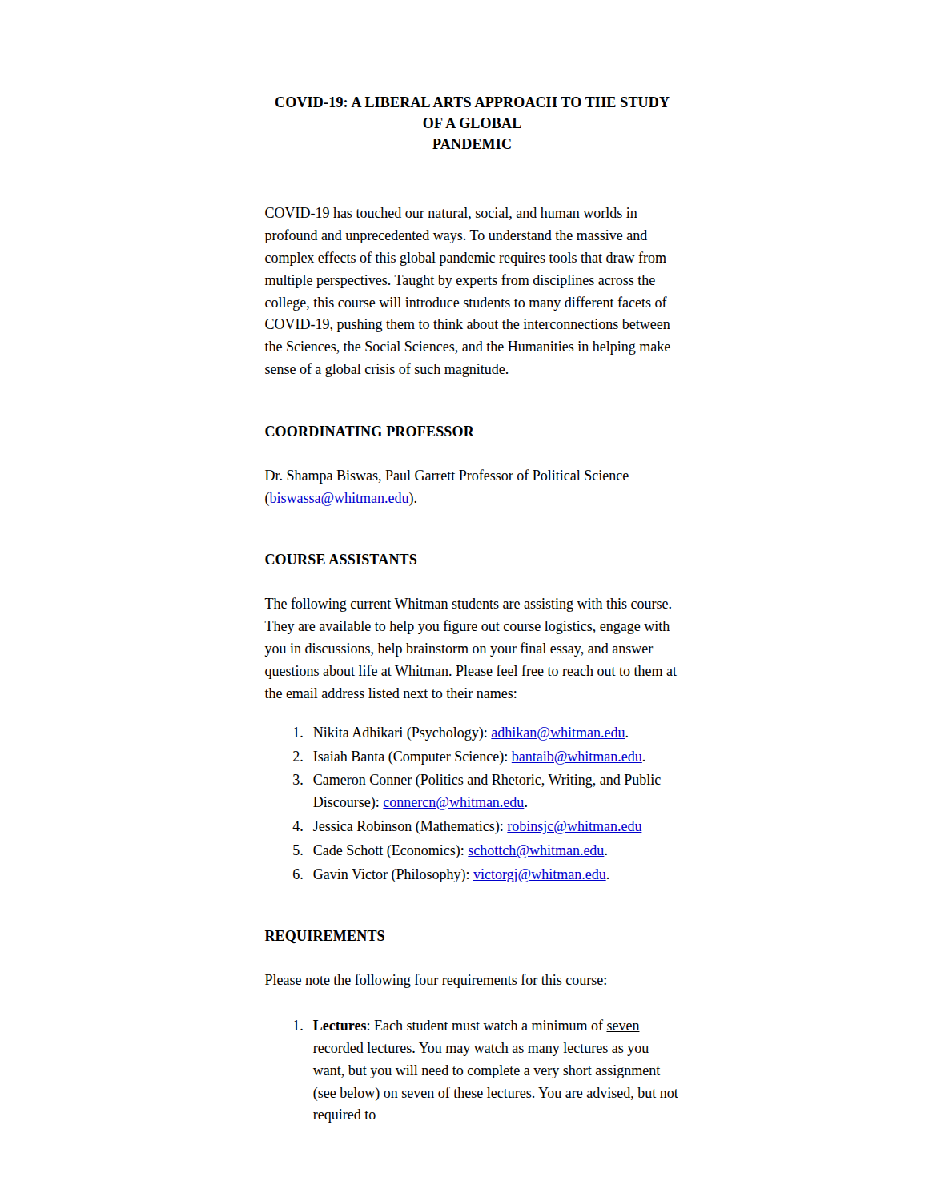COVID-19: A LIBERAL ARTS APPROACH TO THE STUDY OF A GLOBAL
PANDEMIC
COVID-19 has touched our natural, social, and human worlds in profound and unprecedented ways. To understand the massive and complex effects of this global pandemic requires tools that draw from multiple perspectives. Taught by experts from disciplines across the college, this course will introduce students to many different facets of COVID-19, pushing them to think about the interconnections between the Sciences, the Social Sciences, and the Humanities in helping make sense of a global crisis of such magnitude.
COORDINATING PROFESSOR
Dr. Shampa Biswas, Paul Garrett Professor of Political Science (biswassa@whitman.edu).
COURSE ASSISTANTS
The following current Whitman students are assisting with this course. They are available to help you figure out course logistics, engage with you in discussions, help brainstorm on your final essay, and answer questions about life at Whitman. Please feel free to reach out to them at the email address listed next to their names:
Nikita Adhikari (Psychology): adhikan@whitman.edu.
Isaiah Banta (Computer Science): bantaib@whitman.edu.
Cameron Conner (Politics and Rhetoric, Writing, and Public Discourse): connercn@whitman.edu.
Jessica Robinson (Mathematics): robinsjc@whitman.edu
Cade Schott (Economics): schottch@whitman.edu.
Gavin Victor (Philosophy): victorgj@whitman.edu.
REQUIREMENTS
Please note the following four requirements for this course:
Lectures: Each student must watch a minimum of seven recorded lectures. You may watch as many lectures as you want, but you will need to complete a very short assignment (see below) on seven of these lectures. You are advised, but not required to